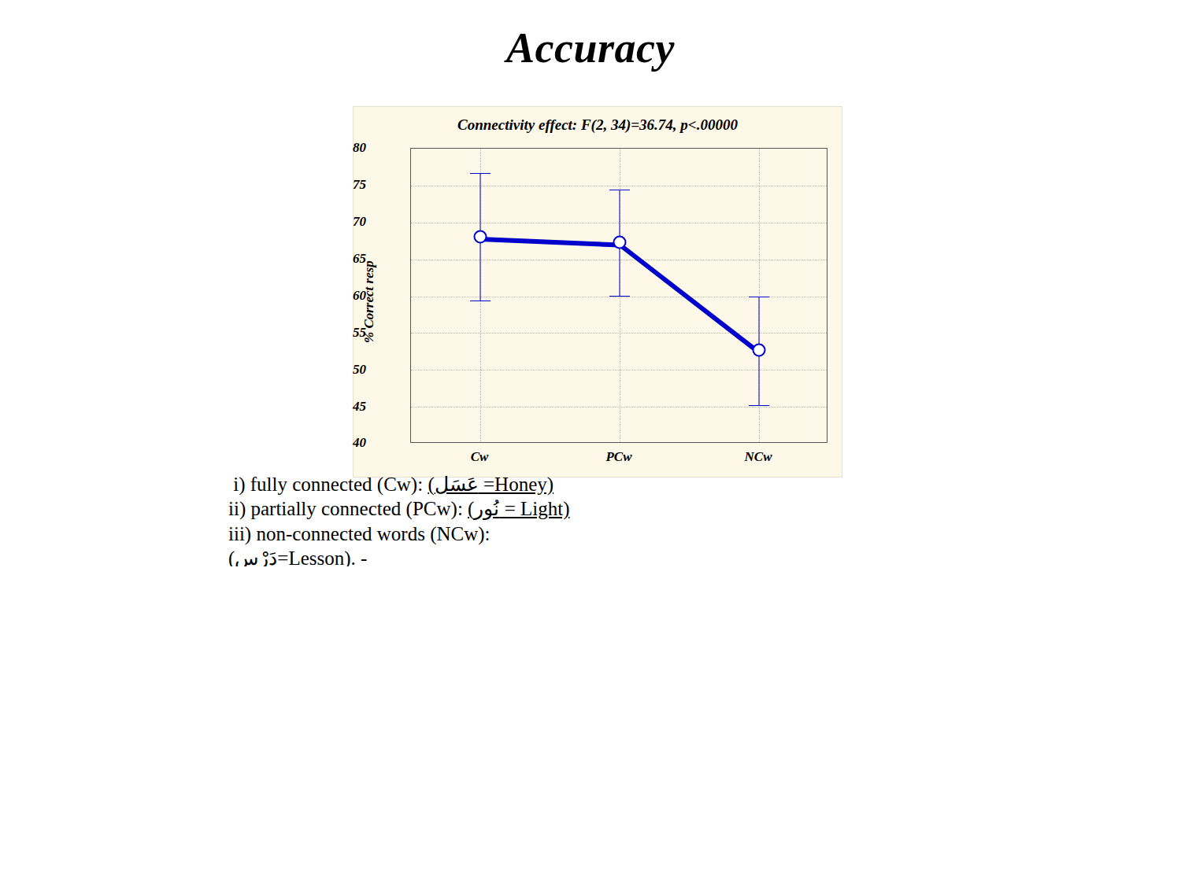Accuracy
Connectivity effect: F(2, 34)=36.74, p<.00000
% Correct resp
80
75
70
65
60
55
50
45
40
Cw
PCw
NCw
i) fully connected (Cw): (عَسَل =Honey)
ii) partially connected (PCw): (نُور = Light)
iii) non-connected words (NCw):
(دَرْس=Lesson). -